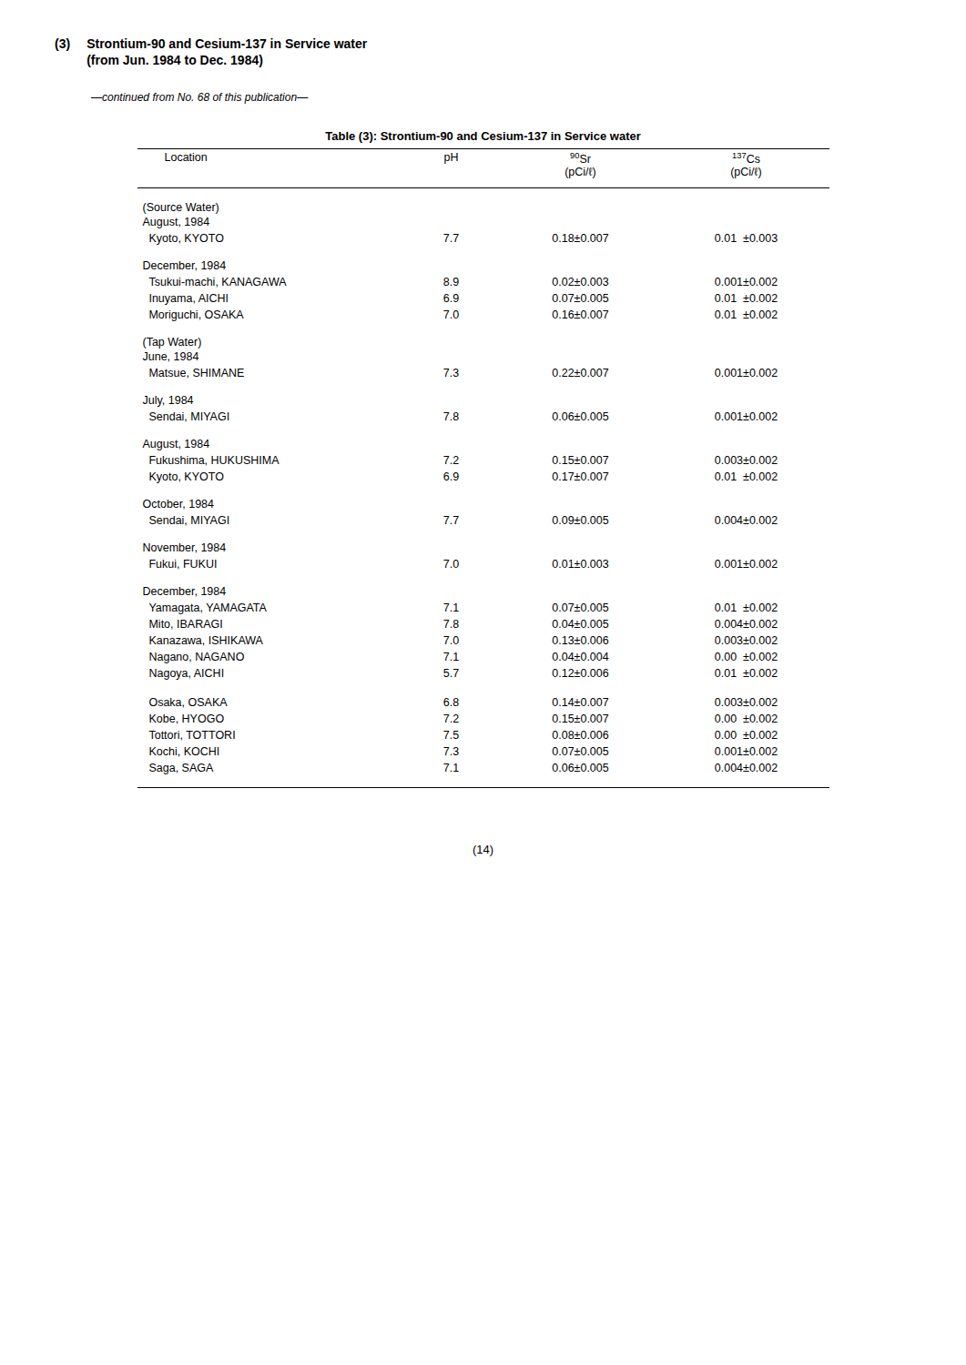(3)
Strontium-90 and Cesium-137 in Service water
(from Jun. 1984 to Dec. 1984)
—continued from No. 68 of this publication—
Table (3): Strontium-90 and Cesium-137 in Service water
| Location | pH | 90 Sr (pCi/ℓ) | 137 Cs (pCi/ℓ) |
| --- | --- | --- | --- |
| (Source Water) | | | |
| August, 1984 | | | |
| Kyoto, KYOTO | 7.7 | 0.18±0.007 | 0.01 ±0.003 |
| December, 1984 | | | |
| Tsukui-machi, KANAGAWA | 8.9 | 0.02±0.003 | 0.001±0.002 |
| Inuyama, AICHI | 6.9 | 0.07±0.005 | 0.01 ±0.002 |
| Moriguchi, OSAKA | 7.0 | 0.16±0.007 | 0.01 ±0.002 |
| (Tap Water) | | | |
| June, 1984 | | | |
| Matsue, SHIMANE | 7.3 | 0.22±0.007 | 0.001±0.002 |
| July, 1984 | | | |
| Sendai, MIYAGI | 7.8 | 0.06±0.005 | 0.001±0.002 |
| August, 1984 | | | |
| Fukushima, HUKUSHIMA | 7.2 | 0.15±0.007 | 0.003±0.002 |
| Kyoto, KYOTO | 6.9 | 0.17±0.007 | 0.01 ±0.002 |
| October, 1984 | | | |
| Sendai, MIYAGI | 7.7 | 0.09±0.005 | 0.004±0.002 |
| November, 1984 | | | |
| Fukui, FUKUI | 7.0 | 0.01±0.003 | 0.001±0.002 |
| December, 1984 | | | |
| Yamagata, YAMAGATA | 7.1 | 0.07±0.005 | 0.01 ±0.002 |
| Mito, IBARAGI | 7.8 | 0.04±0.005 | 0.004±0.002 |
| Kanazawa, ISHIKAWA | 7.0 | 0.13±0.006 | 0.003±0.002 |
| Nagano, NAGANO | 7.1 | 0.04±0.004 | 0.00 ±0.002 |
| Nagoya, AICHI | 5.7 | 0.12±0.006 | 0.01 ±0.002 |
| Osaka, OSAKA | 6.8 | 0.14±0.007 | 0.003±0.002 |
| Kobe, HYOGO | 7.2 | 0.15±0.007 | 0.00 ±0.002 |
| Tottori, TOTTORI | 7.5 | 0.08±0.006 | 0.00 ±0.002 |
| Kochi, KOCHI | 7.3 | 0.07±0.005 | 0.001±0.002 |
| Saga, SAGA | 7.1 | 0.06±0.005 | 0.004±0.002 |
(14)